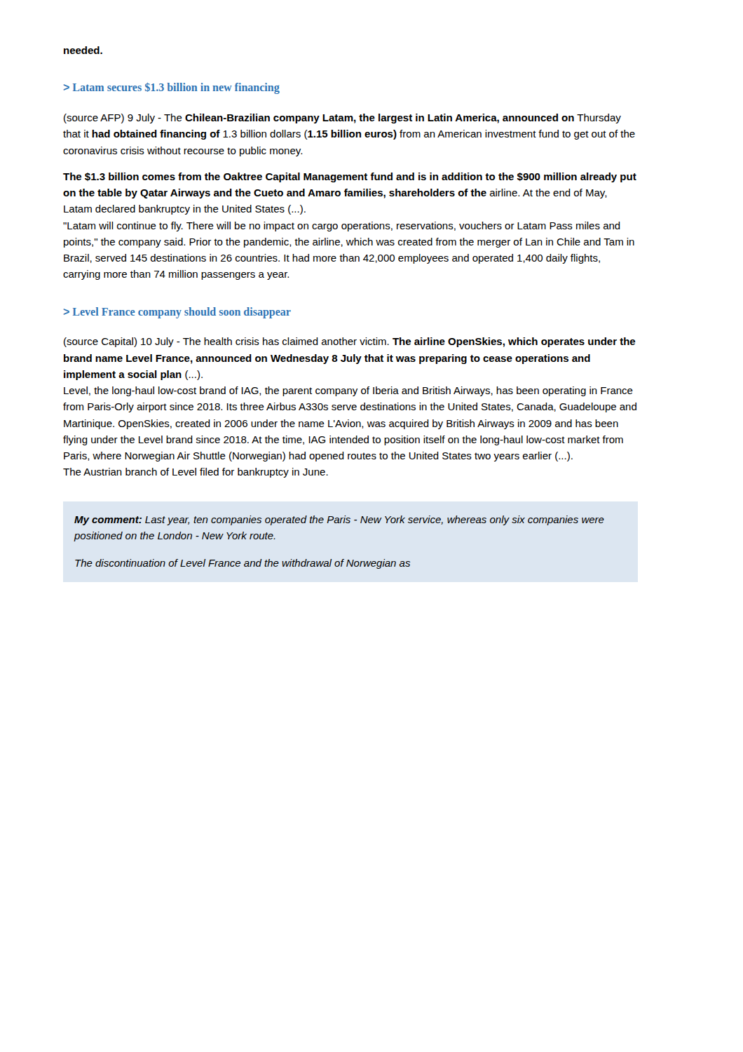needed.
> Latam secures $1.3 billion in new financing
(source AFP) 9 July - The Chilean-Brazilian company Latam, the largest in Latin America, announced on Thursday that it had obtained financing of 1.3 billion dollars (1.15 billion euros) from an American investment fund to get out of the coronavirus crisis without recourse to public money.
The $1.3 billion comes from the Oaktree Capital Management fund and is in addition to the $900 million already put on the table by Qatar Airways and the Cueto and Amaro families, shareholders of the airline. At the end of May, Latam declared bankruptcy in the United States (...).
"Latam will continue to fly. There will be no impact on cargo operations, reservations, vouchers or Latam Pass miles and points," the company said. Prior to the pandemic, the airline, which was created from the merger of Lan in Chile and Tam in Brazil, served 145 destinations in 26 countries. It had more than 42,000 employees and operated 1,400 daily flights, carrying more than 74 million passengers a year.
> Level France company should soon disappear
(source Capital) 10 July - The health crisis has claimed another victim. The airline OpenSkies, which operates under the brand name Level France, announced on Wednesday 8 July that it was preparing to cease operations and implement a social plan (...).
Level, the long-haul low-cost brand of IAG, the parent company of Iberia and British Airways, has been operating in France from Paris-Orly airport since 2018. Its three Airbus A330s serve destinations in the United States, Canada, Guadeloupe and Martinique. OpenSkies, created in 2006 under the name L'Avion, was acquired by British Airways in 2009 and has been flying under the Level brand since 2018. At the time, IAG intended to position itself on the long-haul low-cost market from Paris, where Norwegian Air Shuttle (Norwegian) had opened routes to the United States two years earlier (...).
The Austrian branch of Level filed for bankruptcy in June.
My comment: Last year, ten companies operated the Paris - New York service, whereas only six companies were positioned on the London - New York route.
The discontinuation of Level France and the withdrawal of Norwegian as